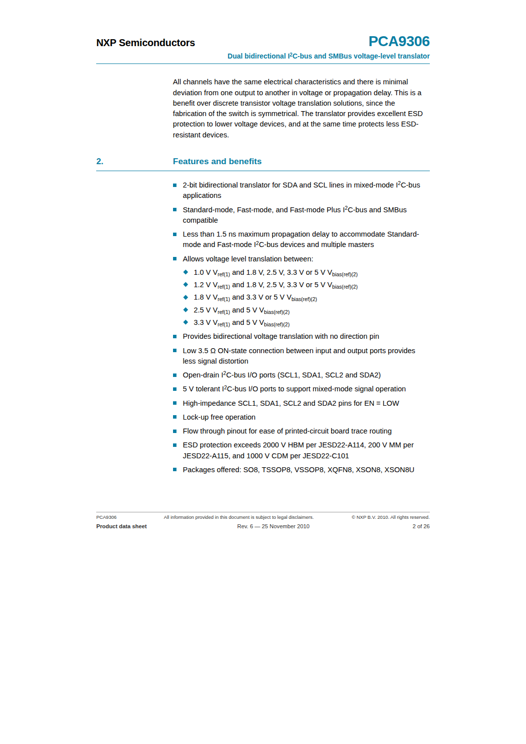NXP Semiconductors
PCA9306
Dual bidirectional I2C-bus and SMBus voltage-level translator
All channels have the same electrical characteristics and there is minimal deviation from one output to another in voltage or propagation delay. This is a benefit over discrete transistor voltage translation solutions, since the fabrication of the switch is symmetrical. The translator provides excellent ESD protection to lower voltage devices, and at the same time protects less ESD-resistant devices.
2. Features and benefits
2-bit bidirectional translator for SDA and SCL lines in mixed-mode I2C-bus applications
Standard-mode, Fast-mode, and Fast-mode Plus I2C-bus and SMBus compatible
Less than 1.5 ns maximum propagation delay to accommodate Standard-mode and Fast-mode I2C-bus devices and multiple masters
Allows voltage level translation between:
1.0 V Vref(1) and 1.8 V, 2.5 V, 3.3 V or 5 V Vbias(ref)(2)
1.2 V Vref(1) and 1.8 V, 2.5 V, 3.3 V or 5 V Vbias(ref)(2)
1.8 V Vref(1) and 3.3 V or 5 V Vbias(ref)(2)
2.5 V Vref(1) and 5 V Vbias(ref)(2)
3.3 V Vref(1) and 5 V Vbias(ref)(2)
Provides bidirectional voltage translation with no direction pin
Low 3.5 Ω ON-state connection between input and output ports provides less signal distortion
Open-drain I2C-bus I/O ports (SCL1, SDA1, SCL2 and SDA2)
5 V tolerant I2C-bus I/O ports to support mixed-mode signal operation
High-impedance SCL1, SDA1, SCL2 and SDA2 pins for EN = LOW
Lock-up free operation
Flow through pinout for ease of printed-circuit board trace routing
ESD protection exceeds 2000 V HBM per JESD22-A114, 200 V MM per JESD22-A115, and 1000 V CDM per JESD22-C101
Packages offered: SO8, TSSOP8, VSSOP8, XQFN8, XSON8, XSON8U
PCA9306
All information provided in this document is subject to legal disclaimers.
© NXP B.V. 2010. All rights reserved.
Product data sheet
Rev. 6 — 25 November 2010
2 of 26